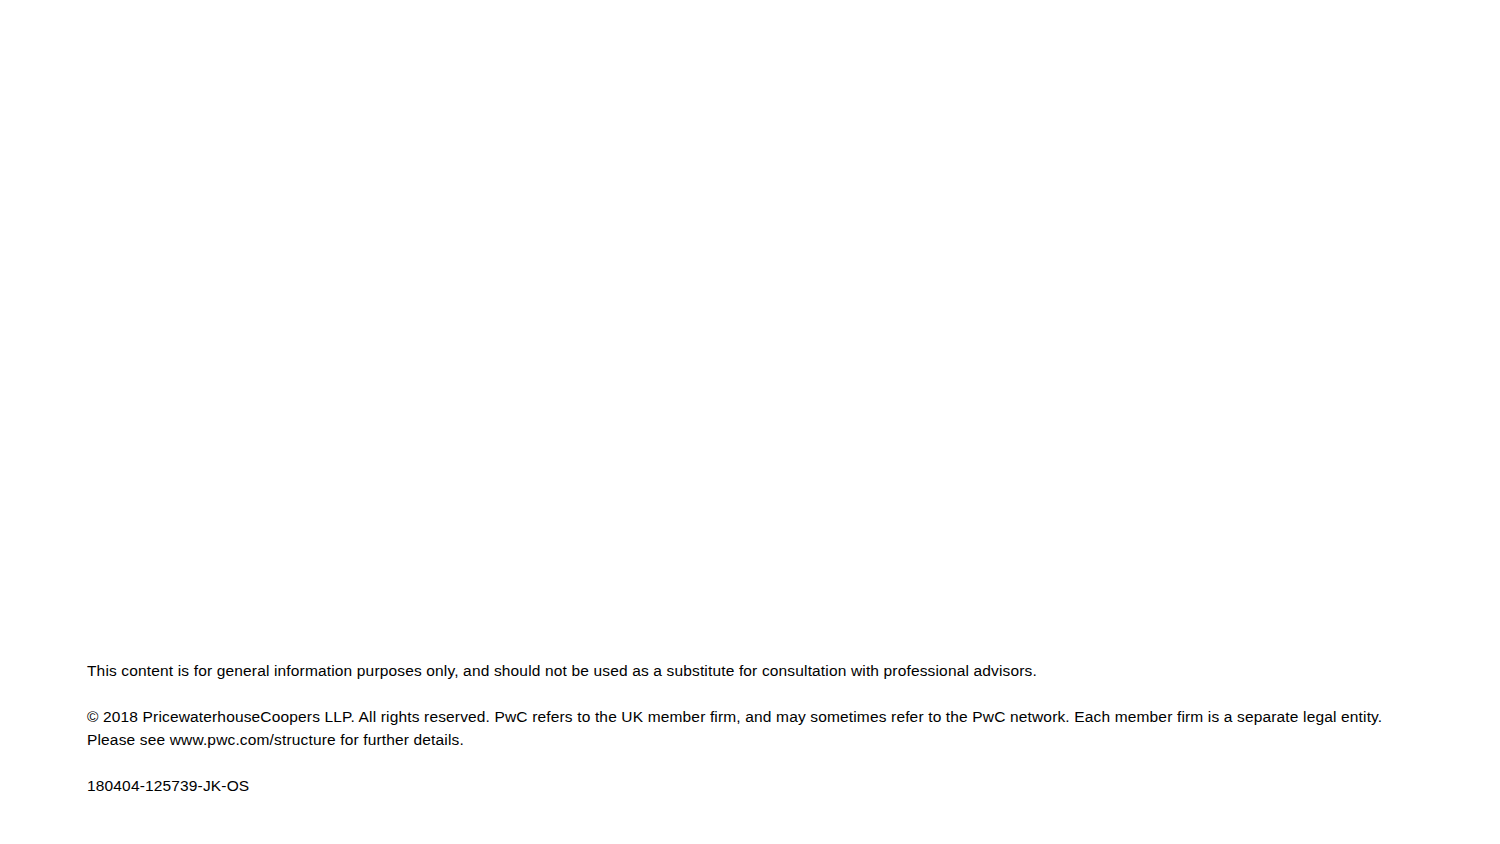This content is for general information purposes only, and should not be used as a substitute for consultation with professional advisors.
© 2018 PricewaterhouseCoopers LLP. All rights reserved. PwC refers to the UK member firm, and may sometimes refer to the PwC network. Each member firm is a separate legal entity. Please see www.pwc.com/structure for further details.
180404-125739-JK-OS